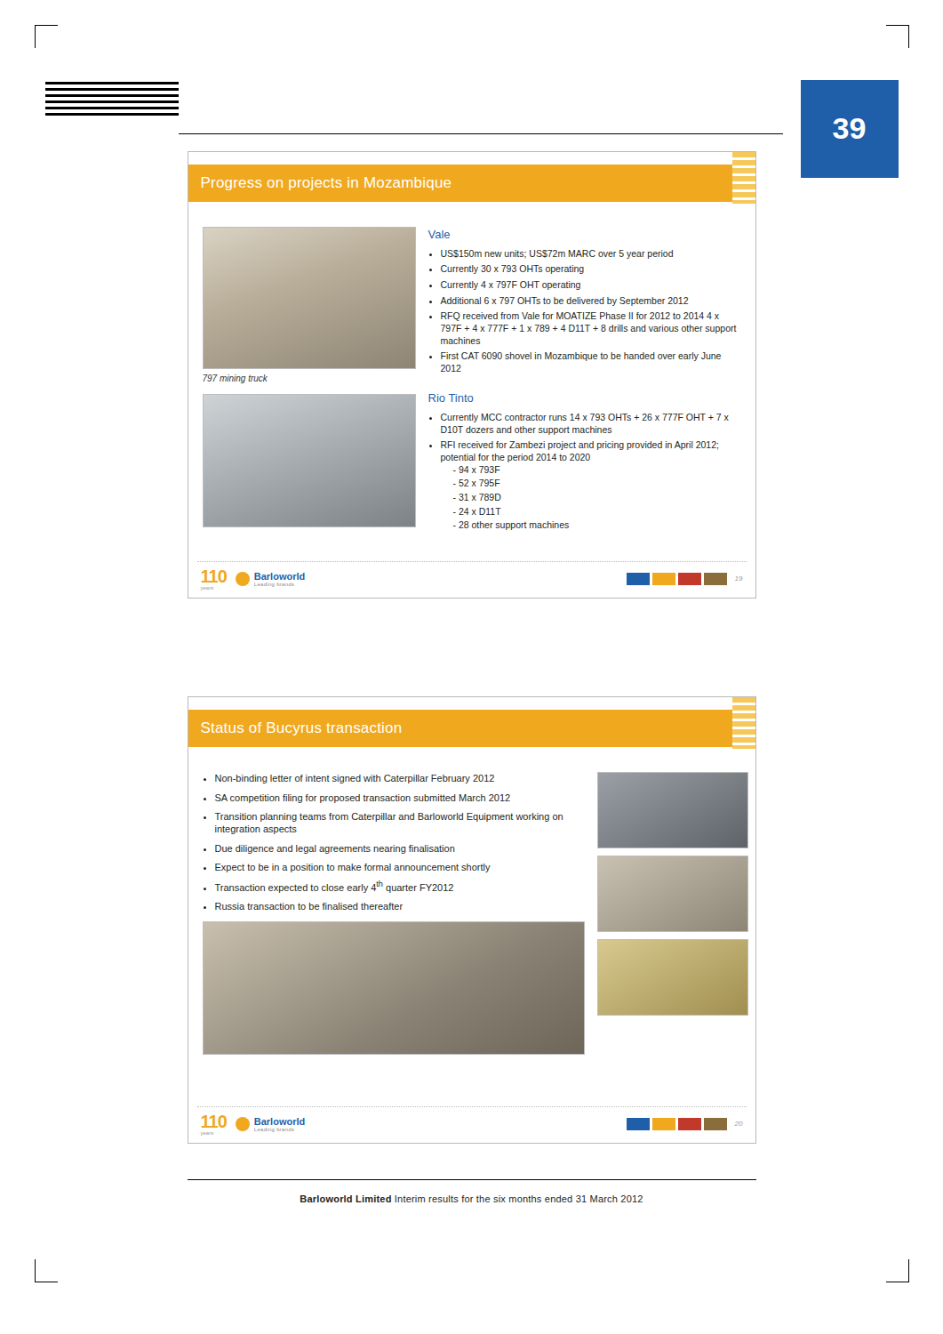39
Progress on projects in Mozambique
797 mining truck
Vale
US$150m new units; US$72m MARC over 5 year period
Currently 30 x 793 OHTs operating
Currently 4 x 797F OHT operating
Additional 6 x 797 OHTs to be delivered by September 2012
RFQ received from Vale for MOATIZE Phase II for 2012 to 2014 4 x 797F + 4 x 777F + 1 x 789 + 4 D11T + 8 drills and various other support machines
First CAT 6090 shovel in Mozambique to be handed over early June 2012
Rio Tinto
Currently MCC contractor runs 14 x 793 OHTs + 26 x 777F OHT + 7 x D10T dozers and other support machines
RFI received for Zambezi project and pricing provided in April 2012; potential for the period 2014 to 2020
94 x 793F
52 x 795F
31 x 789D
24 x D11T
28 other support machines
110years
BarloworldLeading brands
19
Status of Bucyrus transaction
Non-binding letter of intent signed with Caterpillar February 2012
SA competition filing for proposed transaction submitted March 2012
Transition planning teams from Caterpillar and Barloworld Equipment working on integration aspects
Due diligence and legal agreements nearing finalisation
Expect to be in a position to make formal announcement shortly
Transaction expected to close early 4th quarter FY2012
Russia transaction to be finalised thereafter
110years
BarloworldLeading brands
20
Barloworld Limited Interim results for the six months ended 31 March 2012